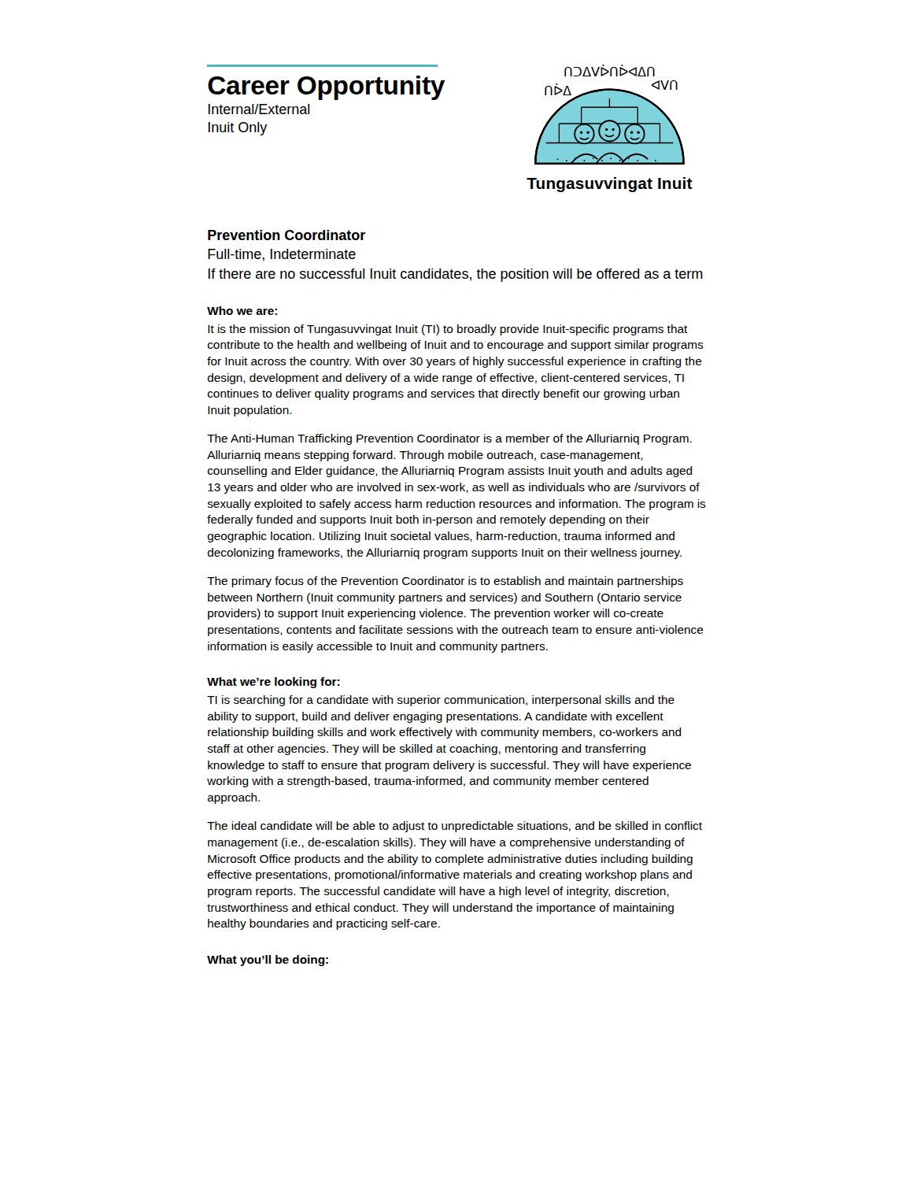Career Opportunity
Internal/External
Inuit Only
ᑎᑐᐃᐯᐆᑎᐆᐊᐃᑎ ᐊᐯᑎ ᑎᐆᐃ
Tungasuvvingat Inuit
Prevention Coordinator
Full-time, Indeterminate
If there are no successful Inuit candidates, the position will be offered as a term
Who we are:
It is the mission of Tungasuvvingat Inuit (TI) to broadly provide Inuit-specific programs that contribute to the health and wellbeing of Inuit and to encourage and support similar programs for Inuit across the country. With over 30 years of highly successful experience in crafting the design, development and delivery of a wide range of effective, client-centered services, TI continues to deliver quality programs and services that directly benefit our growing urban Inuit population.
The Anti-Human Trafficking Prevention Coordinator is a member of the Alluriarniq Program. Alluriarniq means stepping forward. Through mobile outreach, case-management, counselling and Elder guidance, the Alluriarniq Program assists Inuit youth and adults aged 13 years and older who are involved in sex-work, as well as individuals who are /survivors of sexually exploited to safely access harm reduction resources and information. The program is federally funded and supports Inuit both in-person and remotely depending on their geographic location. Utilizing Inuit societal values, harm-reduction, trauma informed and decolonizing frameworks, the Alluriarniq program supports Inuit on their wellness journey.
The primary focus of the Prevention Coordinator is to establish and maintain partnerships between Northern (Inuit community partners and services) and Southern (Ontario service providers) to support Inuit experiencing violence. The prevention worker will co-create presentations, contents and facilitate sessions with the outreach team to ensure anti-violence information is easily accessible to Inuit and community partners.
What we’re looking for:
TI is searching for a candidate with superior communication, interpersonal skills and the ability to support, build and deliver engaging presentations. A candidate with excellent relationship building skills and work effectively with community members, co-workers and staff at other agencies. They will be skilled at coaching, mentoring and transferring knowledge to staff to ensure that program delivery is successful. They will have experience working with a strength-based, trauma-informed, and community member centered approach.
The ideal candidate will be able to adjust to unpredictable situations, and be skilled in conflict management (i.e., de-escalation skills). They will have a comprehensive understanding of Microsoft Office products and the ability to complete administrative duties including building effective presentations, promotional/informative materials and creating workshop plans and program reports. The successful candidate will have a high level of integrity, discretion, trustworthiness and ethical conduct. They will understand the importance of maintaining healthy boundaries and practicing self-care.
What you’ll be doing: